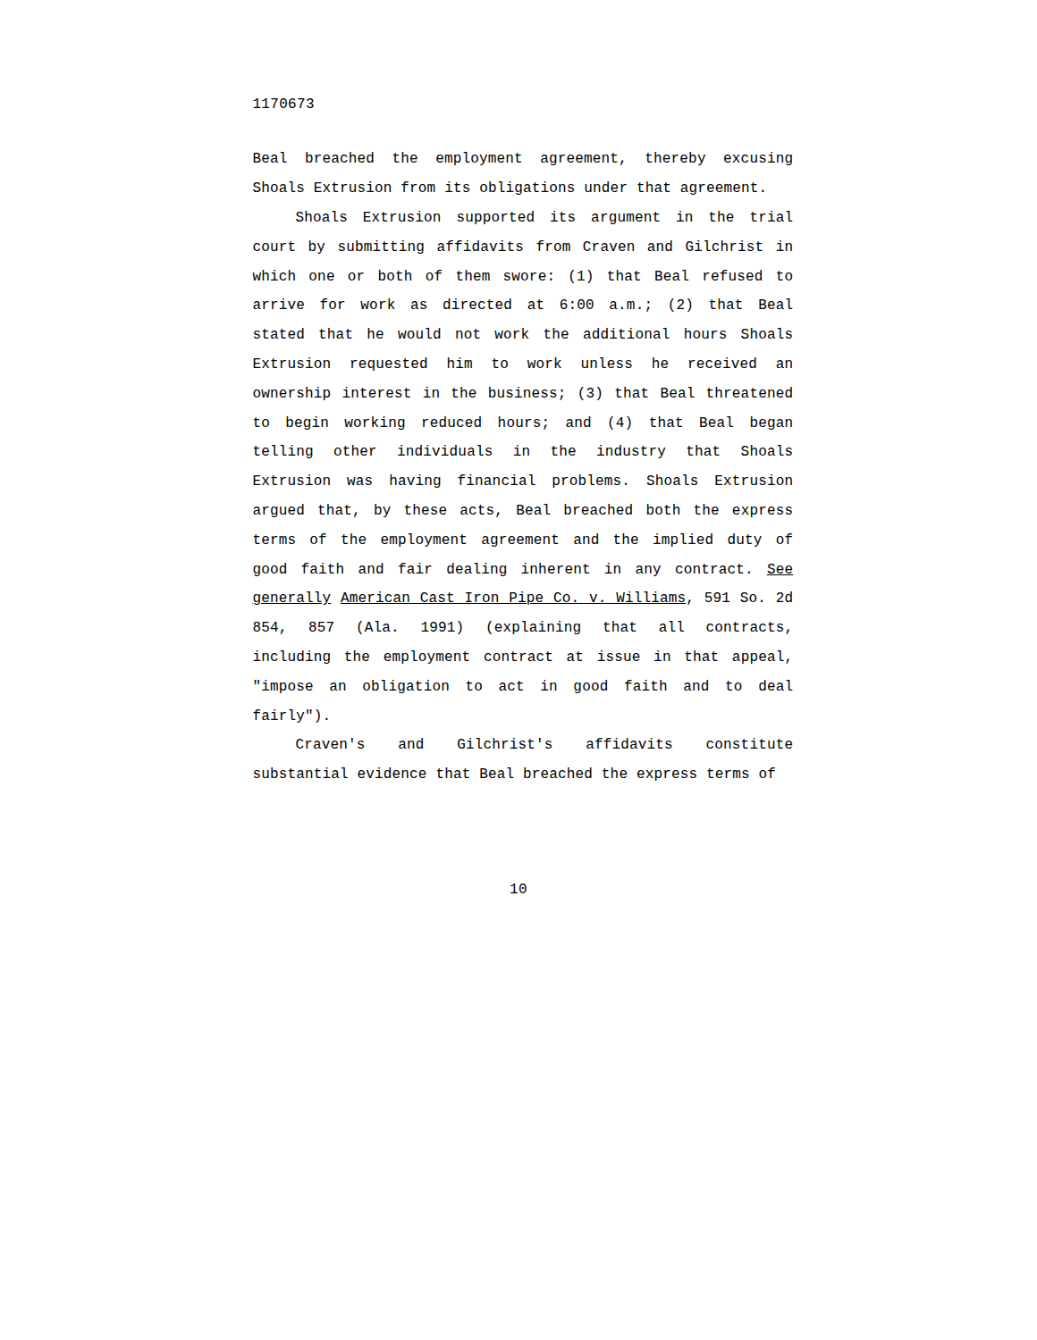1170673
Beal breached the employment agreement, thereby excusing Shoals Extrusion from its obligations under that agreement.
Shoals Extrusion supported its argument in the trial court by submitting affidavits from Craven and Gilchrist in which one or both of them swore: (1) that Beal refused to arrive for work as directed at 6:00 a.m.; (2) that Beal stated that he would not work the additional hours Shoals Extrusion requested him to work unless he received an ownership interest in the business; (3) that Beal threatened to begin working reduced hours; and (4) that Beal began telling other individuals in the industry that Shoals Extrusion was having financial problems. Shoals Extrusion argued that, by these acts, Beal breached both the express terms of the employment agreement and the implied duty of good faith and fair dealing inherent in any contract. See generally American Cast Iron Pipe Co. v. Williams, 591 So. 2d 854, 857 (Ala. 1991) (explaining that all contracts, including the employment contract at issue in that appeal, "impose an obligation to act in good faith and to deal fairly").
Craven's and Gilchrist's affidavits constitute substantial evidence that Beal breached the express terms of
10